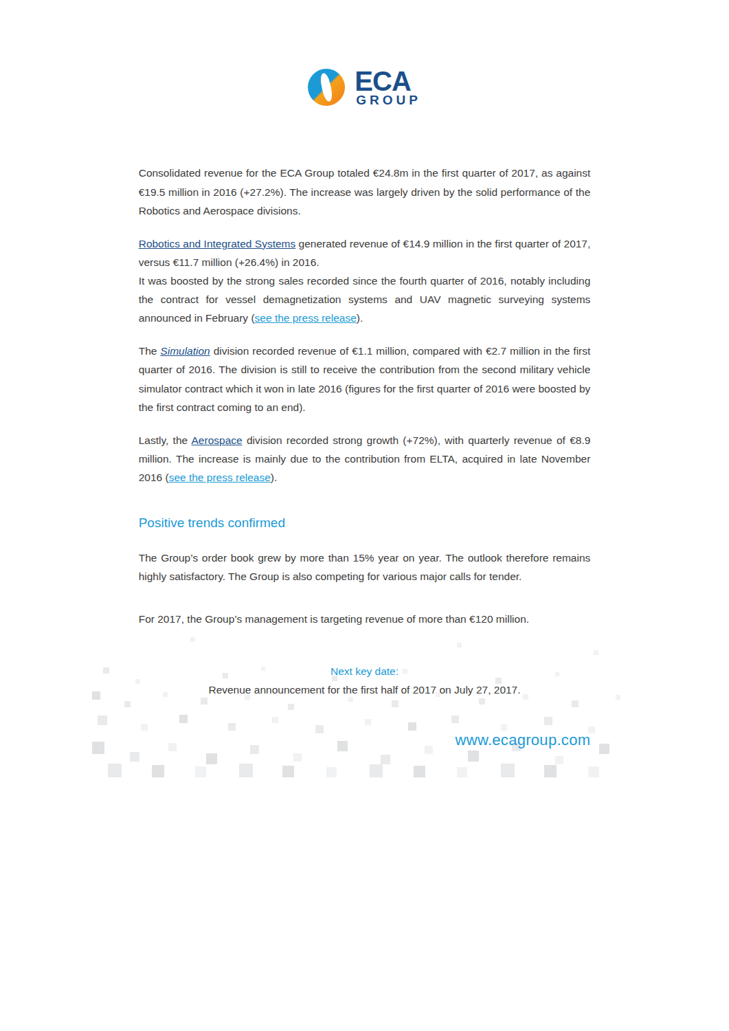ECA GROUP
Consolidated revenue for the ECA Group totaled €24.8m in the first quarter of 2017, as against €19.5 million in 2016 (+27.2%). The increase was largely driven by the solid performance of the Robotics and Aerospace divisions.
Robotics and Integrated Systems generated revenue of €14.9 million in the first quarter of 2017, versus €11.7 million (+26.4%) in 2016.
It was boosted by the strong sales recorded since the fourth quarter of 2016, notably including the contract for vessel demagnetization systems and UAV magnetic surveying systems announced in February (see the press release).
The Simulation division recorded revenue of €1.1 million, compared with €2.7 million in the first quarter of 2016. The division is still to receive the contribution from the second military vehicle simulator contract which it won in late 2016 (figures for the first quarter of 2016 were boosted by the first contract coming to an end).
Lastly, the Aerospace division recorded strong growth (+72%), with quarterly revenue of €8.9 million. The increase is mainly due to the contribution from ELTA, acquired in late November 2016 (see the press release).
Positive trends confirmed
The Group’s order book grew by more than 15% year on year. The outlook therefore remains highly satisfactory. The Group is also competing for various major calls for tender.
For 2017, the Group’s management is targeting revenue of more than €120 million.
Next key date: Revenue announcement for the first half of 2017 on July 27, 2017.
www.ecagroup.com